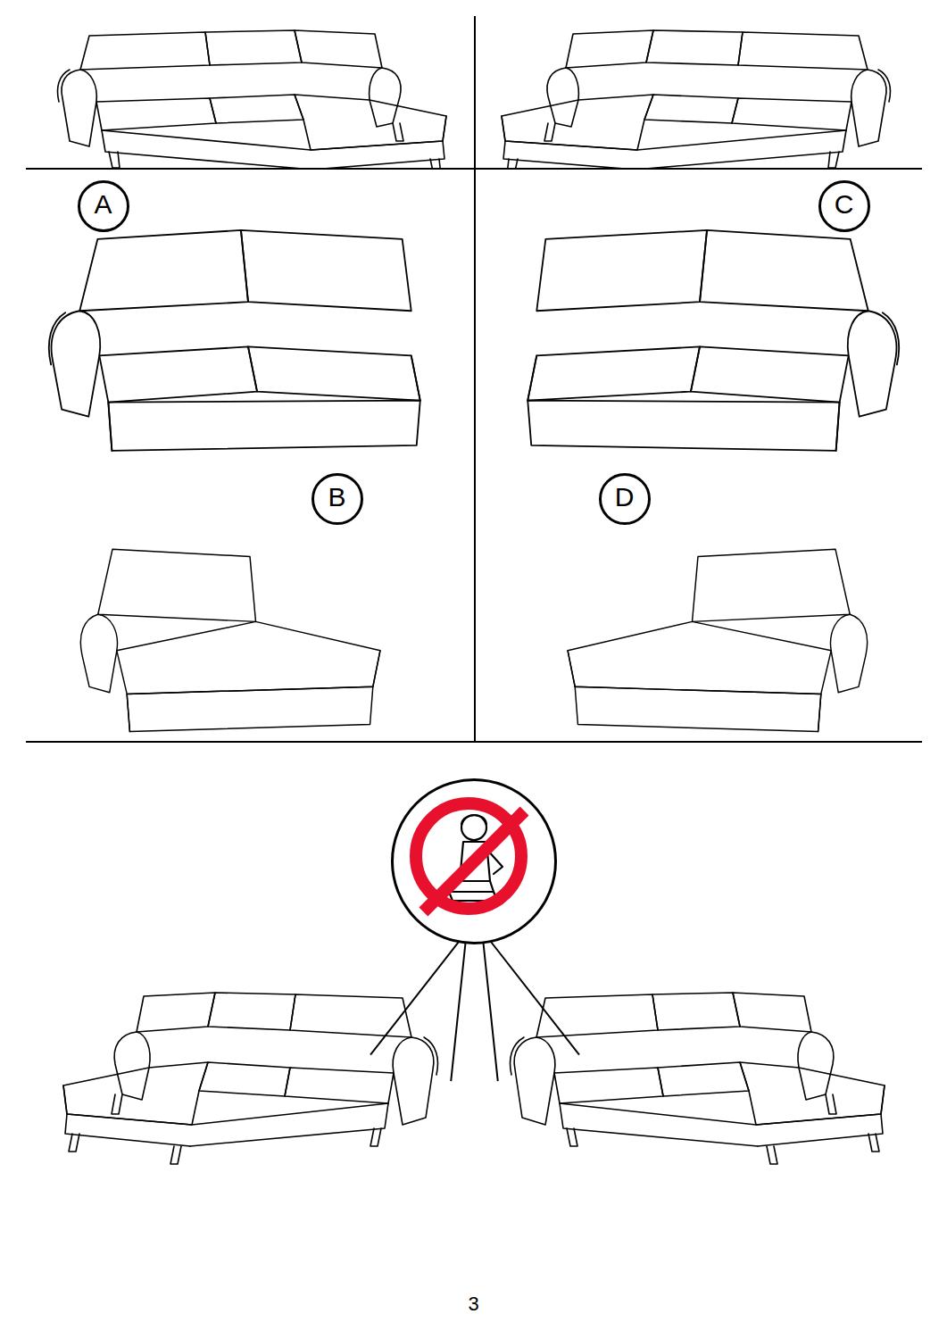A
Component A: two-seat sofa section with left arm
B
Component B: chaise section with left arm
C
Component C: two-seat sofa section with right arm
D
Component D: chaise section with right arm
3